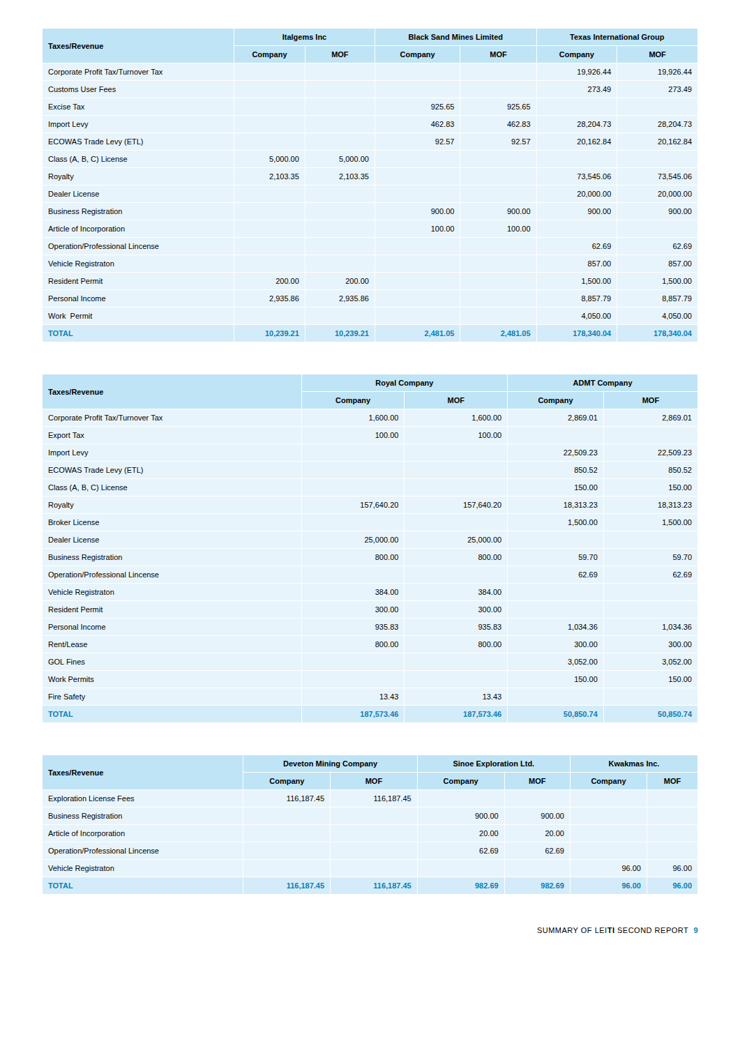| Taxes/Revenue | Italgems Inc | Black Sand Mines Limited | Texas International Group |
| --- | --- | --- | --- |
| Company | MOF | Company | MOF | Company | MOF |
| Corporate Profit Tax/Turnover Tax | | | | | 19,926.44 | 19,926.44 |
| Customs User Fees | | | | | 273.49 | 273.49 |
| Excise Tax | | | 925.65 | 925.65 | | |
| Import Levy | | | 462.83 | 462.83 | 28,204.73 | 28,204.73 |
| ECOWAS Trade Levy (ETL) | | | 92.57 | 92.57 | 20,162.84 | 20,162.84 |
| Class (A, B, C) License | 5,000.00 | 5,000.00 | | | | |
| Royalty | 2,103.35 | 2,103.35 | | | 73,545.06 | 73,545.06 |
| Dealer License | | | | | 20,000.00 | 20,000.00 |
| Business Registration | | | 900.00 | 900.00 | 900.00 | 900.00 |
| Article of Incorporation | | | 100.00 | 100.00 | | |
| Operation/Professional Lincense | | | | | 62.69 | 62.69 |
| Vehicle Registraton | | | | | 857.00 | 857.00 |
| Resident Permit | 200.00 | 200.00 | | | 1,500.00 | 1,500.00 |
| Personal Income | 2,935.86 | 2,935.86 | | | 8,857.79 | 8,857.79 |
| Work Permit | | | | | 4,050.00 | 4,050.00 |
| TOTAL | 10,239.21 | 10,239.21 | 2,481.05 | 2,481.05 | 178,340.04 | 178,340.04 |
| Taxes/Revenue | Royal Company | ADMT Company |
| --- | --- | --- |
| Company | MOF | Company | MOF |
| Corporate Profit Tax/Turnover Tax | 1,600.00 | 1,600.00 | 2,869.01 | 2,869.01 |
| Export Tax | 100.00 | 100.00 | | |
| Import Levy | | | 22,509.23 | 22,509.23 |
| ECOWAS Trade Levy (ETL) | | | 850.52 | 850.52 |
| Class (A, B, C) License | | | 150.00 | 150.00 |
| Royalty | 157,640.20 | 157,640.20 | 18,313.23 | 18,313.23 |
| Broker License | | | 1,500.00 | 1,500.00 |
| Dealer License | 25,000.00 | 25,000.00 | | |
| Business Registration | 800.00 | 800.00 | 59.70 | 59.70 |
| Operation/Professional Lincense | | | 62.69 | 62.69 |
| Vehicle Registraton | 384.00 | 384.00 | | |
| Resident Permit | 300.00 | 300.00 | | |
| Personal Income | 935.83 | 935.83 | 1,034.36 | 1,034.36 |
| Rent/Lease | 800.00 | 800.00 | 300.00 | 300.00 |
| GOL Fines | | | 3,052.00 | 3,052.00 |
| Work Permits | | | 150.00 | 150.00 |
| Fire Safety | 13.43 | 13.43 | | |
| TOTAL | 187,573.46 | 187,573.46 | 50,850.74 | 50,850.74 |
| Taxes/Revenue | Deveton Mining Company | Sinoe Exploration Ltd. | Kwakmas Inc. |
| --- | --- | --- | --- |
| Company | MOF | Company | MOF | Company | MOF |
| Exploration License Fees | 116,187.45 | 116,187.45 | | | | |
| Business Registration | | | 900.00 | 900.00 | | |
| Article of Incorporation | | | 20.00 | 20.00 | | |
| Operation/Professional Lincense | | | 62.69 | 62.69 | | |
| Vehicle Registraton | | | | | 96.00 | 96.00 |
| TOTAL | 116,187.45 | 116,187.45 | 982.69 | 982.69 | 96.00 | 96.00 |
SUMMARY OF LEITI SECOND REPORT 9